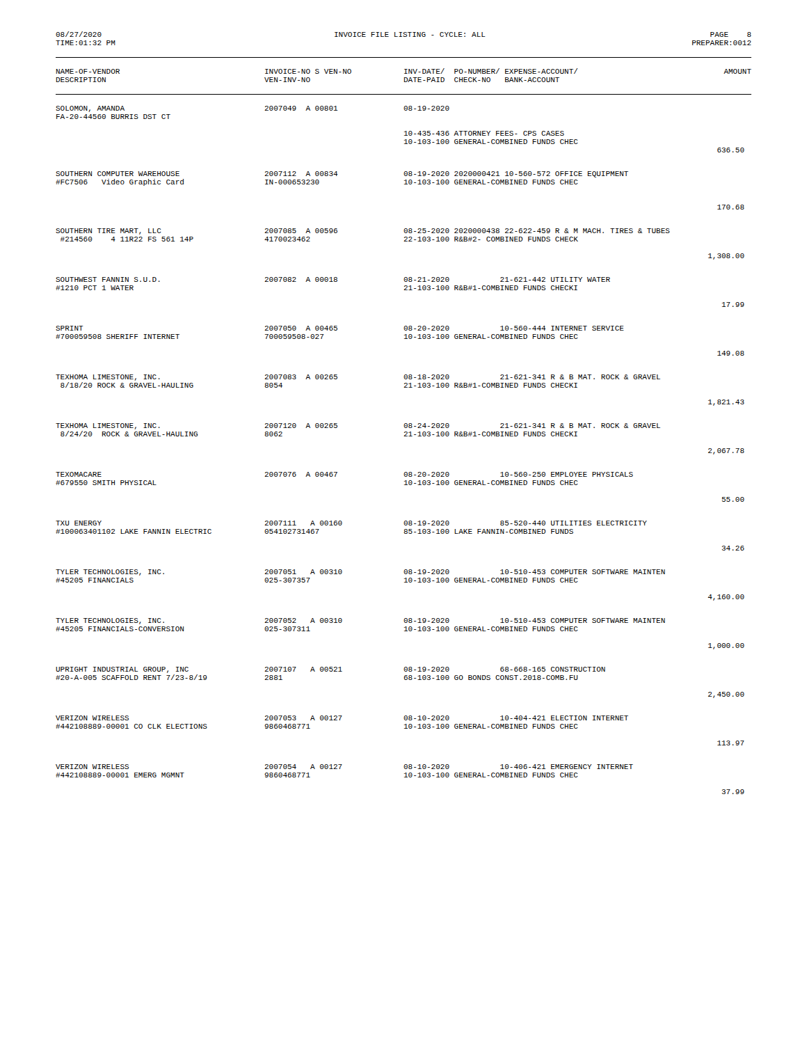| 08/27/2020 | INVOICE FILE LISTING - CYCLE: ALL | PAGE 8 |
| TIME:01:32 PM | | PREPARER:0012 |
| NAME-OF-VENDOR | INVOICE-NO S VEN-NO | INV-DATE/ PO-NUMBER/ EXPENSE-ACCOUNT/ | AMOUNT |
| DESCRIPTION | VEN-INV-NO | DATE-PAID CHECK-NO BANK-ACCOUNT | |
| SOLOMON, AMANDA | 2007049 A 00801 | 08-19-2020 | |
| FA-20-44560 BURRIS DST CT | | | |
| | 10-435-436 ATTORNEY FEES- CPS CASES | |
| | 10-103-100 GENERAL-COMBINED FUNDS CHEC | |
| | | 636.50 |
| SOUTHERN COMPUTER WAREHOUSE | 2007112 A 00834 | 08-19-2020 2020000421 10-560-572 OFFICE EQUIPMENT |
| #FC7506 Video Graphic Card | IN-000653230 | 10-103-100 GENERAL-COMBINED FUNDS CHEC |
| | 170.68 |
| SOUTHERN TIRE MART, LLC | 2007085 A 00596 | 08-25-2020 2020000438 22-622-459 R & M MACH. TIRES & TUBES |
| #214560 4 11R22 FS 561 14P | 4170023462 | 22-103-100 R&B#2- COMBINED FUNDS CHECK |
| | 1,308.00 |
| SOUTHWEST FANNIN S.U.D. | 2007082 A 00018 | 08-21-2020 21-621-442 UTILITY WATER |
| #1210 PCT 1 WATER | | 21-103-100 R&B#1-COMBINED FUNDS CHECKI |
| | 17.99 |
| SPRINT | 2007050 A 00465 | 08-20-2020 10-560-444 INTERNET SERVICE |
| #700059508 SHERIFF INTERNET | 700059508-027 | 10-103-100 GENERAL-COMBINED FUNDS CHEC |
| | 149.08 |
| TEXHOMA LIMESTONE, INC. | 2007083 A 00265 | 08-18-2020 21-621-341 R & B MAT. ROCK & GRAVEL |
| 8/18/20 ROCK & GRAVEL-HAULING | 8054 | 21-103-100 R&B#1-COMBINED FUNDS CHECKI |
| | 1,821.43 |
| TEXHOMA LIMESTONE, INC. | 2007120 A 00265 | 08-24-2020 21-621-341 R & B MAT. ROCK & GRAVEL |
| 8/24/20 ROCK & GRAVEL-HAULING | 8062 | 21-103-100 R&B#1-COMBINED FUNDS CHECKI |
| | 2,067.78 |
| TEXOMACARE | 2007076 A 00467 | 08-20-2020 10-560-250 EMPLOYEE PHYSICALS |
| #679550 SMITH PHYSICAL | | 10-103-100 GENERAL-COMBINED FUNDS CHEC |
| | 55.00 |
| TXU ENERGY | 2007111 A 00160 | 08-19-2020 85-520-440 UTILITIES ELECTRICITY |
| #100063401102 LAKE FANNIN ELECTRIC | 054102731467 | 85-103-100 LAKE FANNIN-COMBINED FUNDS |
| | 34.26 |
| TYLER TECHNOLOGIES, INC. | 2007051 A 00310 | 08-19-2020 10-510-453 COMPUTER SOFTWARE MAINTEN |
| #45205 FINANCIALS | 025-307357 | 10-103-100 GENERAL-COMBINED FUNDS CHEC |
| | 4,160.00 |
| TYLER TECHNOLOGIES, INC. | 2007052 A 00310 | 08-19-2020 10-510-453 COMPUTER SOFTWARE MAINTEN |
| #45205 FINANCIALS-CONVERSION | 025-307311 | 10-103-100 GENERAL-COMBINED FUNDS CHEC |
| | 1,000.00 |
| UPRIGHT INDUSTRIAL GROUP, INC | 2007107 A 00521 | 08-19-2020 68-668-165 CONSTRUCTION |
| #20-A-005 SCAFFOLD RENT 7/23-8/19 | 2881 | 68-103-100 GO BONDS CONST.2018-COMB.FU |
| | 2,450.00 |
| VERIZON WIRELESS | 2007053 A 00127 | 08-10-2020 10-404-421 ELECTION INTERNET |
| #442108889-00001 CO CLK ELECTIONS | 9860468771 | 10-103-100 GENERAL-COMBINED FUNDS CHEC |
| | 113.97 |
| VERIZON WIRELESS | 2007054 A 00127 | 08-10-2020 10-406-421 EMERGENCY INTERNET |
| #442108889-00001 EMERG MGMNT | 9860468771 | 10-103-100 GENERAL-COMBINED FUNDS CHEC |
| | 37.99 |